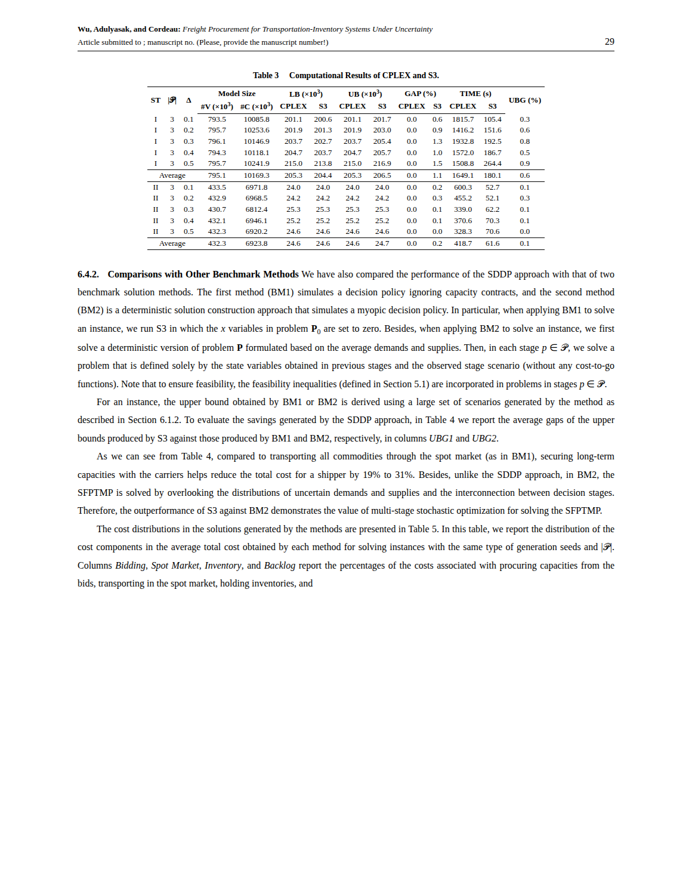Wu, Adulyasak, and Cordeau: Freight Procurement for Transportation-Inventory Systems Under Uncertainty
Article submitted to ; manuscript no. (Please, provide the manuscript number!) 29
Table 3 Computational Results of CPLEX and S3.
| ST | /𝒫/ | Δ | Model Size | LB (×10 3 ) | UB (×10 3 ) | GAP (%) | TIME (s) | UBG (%) |
| --- | --- | --- | --- | --- | --- | --- | --- | --- |
| #V (×10 3 ) | #C (×10 3 ) | CPLEX | S3 | CPLEX | S3 | CPLEX | S3 | CPLEX | S3 |
| I | 3 | 0.1 | 793.5 | 10085.8 | 201.1 | 200.6 | 201.1 | 201.7 | 0.0 | 0.6 | 1815.7 | 105.4 | 0.3 |
| I | 3 | 0.2 | 795.7 | 10253.6 | 201.9 | 201.3 | 201.9 | 203.0 | 0.0 | 0.9 | 1416.2 | 151.6 | 0.6 |
| I | 3 | 0.3 | 796.1 | 10146.9 | 203.7 | 202.7 | 203.7 | 205.4 | 0.0 | 1.3 | 1932.8 | 192.5 | 0.8 |
| I | 3 | 0.4 | 794.3 | 10118.1 | 204.7 | 203.7 | 204.7 | 205.7 | 0.0 | 1.0 | 1572.0 | 186.7 | 0.5 |
| I | 3 | 0.5 | 795.7 | 10241.9 | 215.0 | 213.8 | 215.0 | 216.9 | 0.0 | 1.5 | 1508.8 | 264.4 | 0.9 |
| Average | 795.1 | 10169.3 | 205.3 | 204.4 | 205.3 | 206.5 | 0.0 | 1.1 | 1649.1 | 180.1 | 0.6 |
| II | 3 | 0.1 | 433.5 | 6971.8 | 24.0 | 24.0 | 24.0 | 24.0 | 0.0 | 0.2 | 600.3 | 52.7 | 0.1 |
| II | 3 | 0.2 | 432.9 | 6968.5 | 24.2 | 24.2 | 24.2 | 24.2 | 0.0 | 0.3 | 455.2 | 52.1 | 0.3 |
| II | 3 | 0.3 | 430.7 | 6812.4 | 25.3 | 25.3 | 25.3 | 25.3 | 0.0 | 0.1 | 339.0 | 62.2 | 0.1 |
| II | 3 | 0.4 | 432.1 | 6946.1 | 25.2 | 25.2 | 25.2 | 25.2 | 0.0 | 0.1 | 370.6 | 70.3 | 0.1 |
| II | 3 | 0.5 | 432.3 | 6920.2 | 24.6 | 24.6 | 24.6 | 24.6 | 0.0 | 0.0 | 328.3 | 70.6 | 0.0 |
| Average | 432.3 | 6923.8 | 24.6 | 24.6 | 24.6 | 24.7 | 0.0 | 0.2 | 418.7 | 61.6 | 0.1 |
6.4.2. Comparisons with Other Benchmark Methods We have also compared the performance of the SDDP approach with that of two benchmark solution methods. The first method (BM1) simulates a decision policy ignoring capacity contracts, and the second method (BM2) is a deterministic solution construction approach that simulates a myopic decision policy. In particular, when applying BM1 to solve an instance, we run S3 in which the x variables in problem P0 are set to zero. Besides, when applying BM2 to solve an instance, we first solve a deterministic version of problem P formulated based on the average demands and supplies. Then, in each stage p ∈ 𝒫, we solve a problem that is defined solely by the state variables obtained in previous stages and the observed stage scenario (without any cost-to-go functions). Note that to ensure feasibility, the feasibility inequalities (defined in Section 5.1) are incorporated in problems in stages p ∈ 𝒫.
For an instance, the upper bound obtained by BM1 or BM2 is derived using a large set of scenarios generated by the method as described in Section 6.1.2. To evaluate the savings generated by the SDDP approach, in Table 4 we report the average gaps of the upper bounds produced by S3 against those produced by BM1 and BM2, respectively, in columns UBG1 and UBG2.
As we can see from Table 4, compared to transporting all commodities through the spot market (as in BM1), securing long-term capacities with the carriers helps reduce the total cost for a shipper by 19% to 31%. Besides, unlike the SDDP approach, in BM2, the SFPTMP is solved by overlooking the distributions of uncertain demands and supplies and the interconnection between decision stages. Therefore, the outperformance of S3 against BM2 demonstrates the value of multi-stage stochastic optimization for solving the SFPTMP.
The cost distributions in the solutions generated by the methods are presented in Table 5. In this table, we report the distribution of the cost components in the average total cost obtained by each method for solving instances with the same type of generation seeds and |𝒫|. Columns Bidding, Spot Market, Inventory, and Backlog report the percentages of the costs associated with procuring capacities from the bids, transporting in the spot market, holding inventories, and